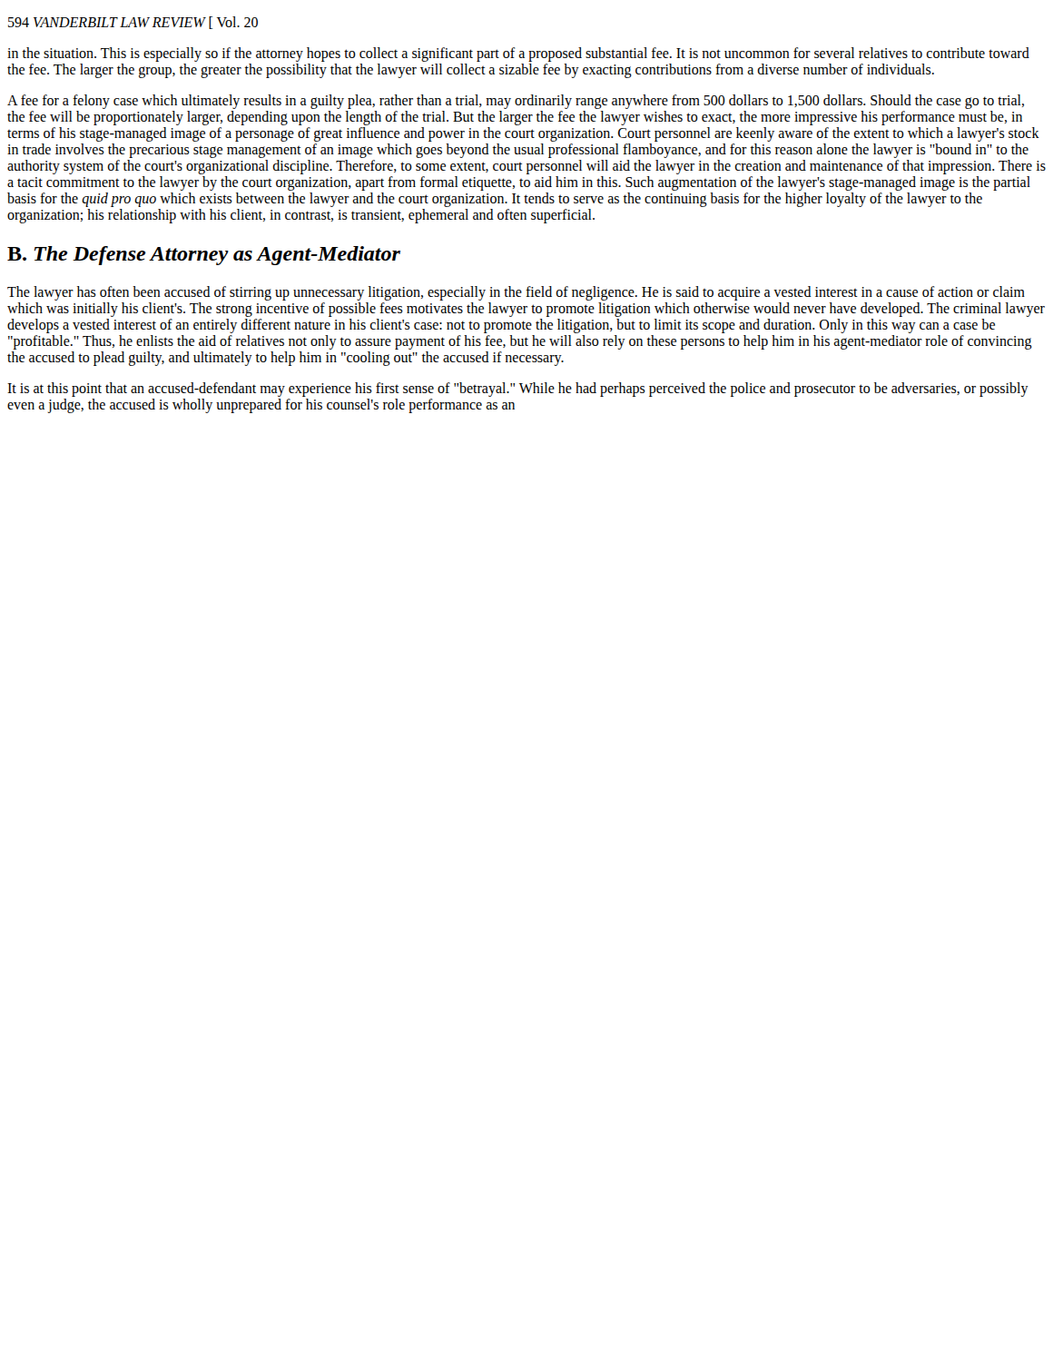594 VANDERBILT LAW REVIEW [ Vol. 20
in the situation. This is especially so if the attorney hopes to collect a significant part of a proposed substantial fee. It is not uncommon for several relatives to contribute toward the fee. The larger the group, the greater the possibility that the lawyer will collect a sizable fee by exacting contributions from a diverse number of individuals.
A fee for a felony case which ultimately results in a guilty plea, rather than a trial, may ordinarily range anywhere from 500 dollars to 1,500 dollars. Should the case go to trial, the fee will be proportionately larger, depending upon the length of the trial. But the larger the fee the lawyer wishes to exact, the more impressive his performance must be, in terms of his stage-managed image of a personage of great influence and power in the court organization. Court personnel are keenly aware of the extent to which a lawyer's stock in trade involves the precarious stage management of an image which goes beyond the usual professional flamboyance, and for this reason alone the lawyer is "bound in" to the authority system of the court's organizational discipline. Therefore, to some extent, court personnel will aid the lawyer in the creation and maintenance of that impression. There is a tacit commitment to the lawyer by the court organization, apart from formal etiquette, to aid him in this. Such augmentation of the lawyer's stage-managed image is the partial basis for the quid pro quo which exists between the lawyer and the court organization. It tends to serve as the continuing basis for the higher loyalty of the lawyer to the organization; his relationship with his client, in contrast, is transient, ephemeral and often superficial.
B. The Defense Attorney as Agent-Mediator
The lawyer has often been accused of stirring up unnecessary litigation, especially in the field of negligence. He is said to acquire a vested interest in a cause of action or claim which was initially his client's. The strong incentive of possible fees motivates the lawyer to promote litigation which otherwise would never have developed. The criminal lawyer develops a vested interest of an entirely different nature in his client's case: not to promote the litigation, but to limit its scope and duration. Only in this way can a case be "profitable." Thus, he enlists the aid of relatives not only to assure payment of his fee, but he will also rely on these persons to help him in his agent-mediator role of convincing the accused to plead guilty, and ultimately to help him in "cooling out" the accused if necessary.
It is at this point that an accused-defendant may experience his first sense of "betrayal." While he had perhaps perceived the police and prosecutor to be adversaries, or possibly even a judge, the accused is wholly unprepared for his counsel's role performance as an